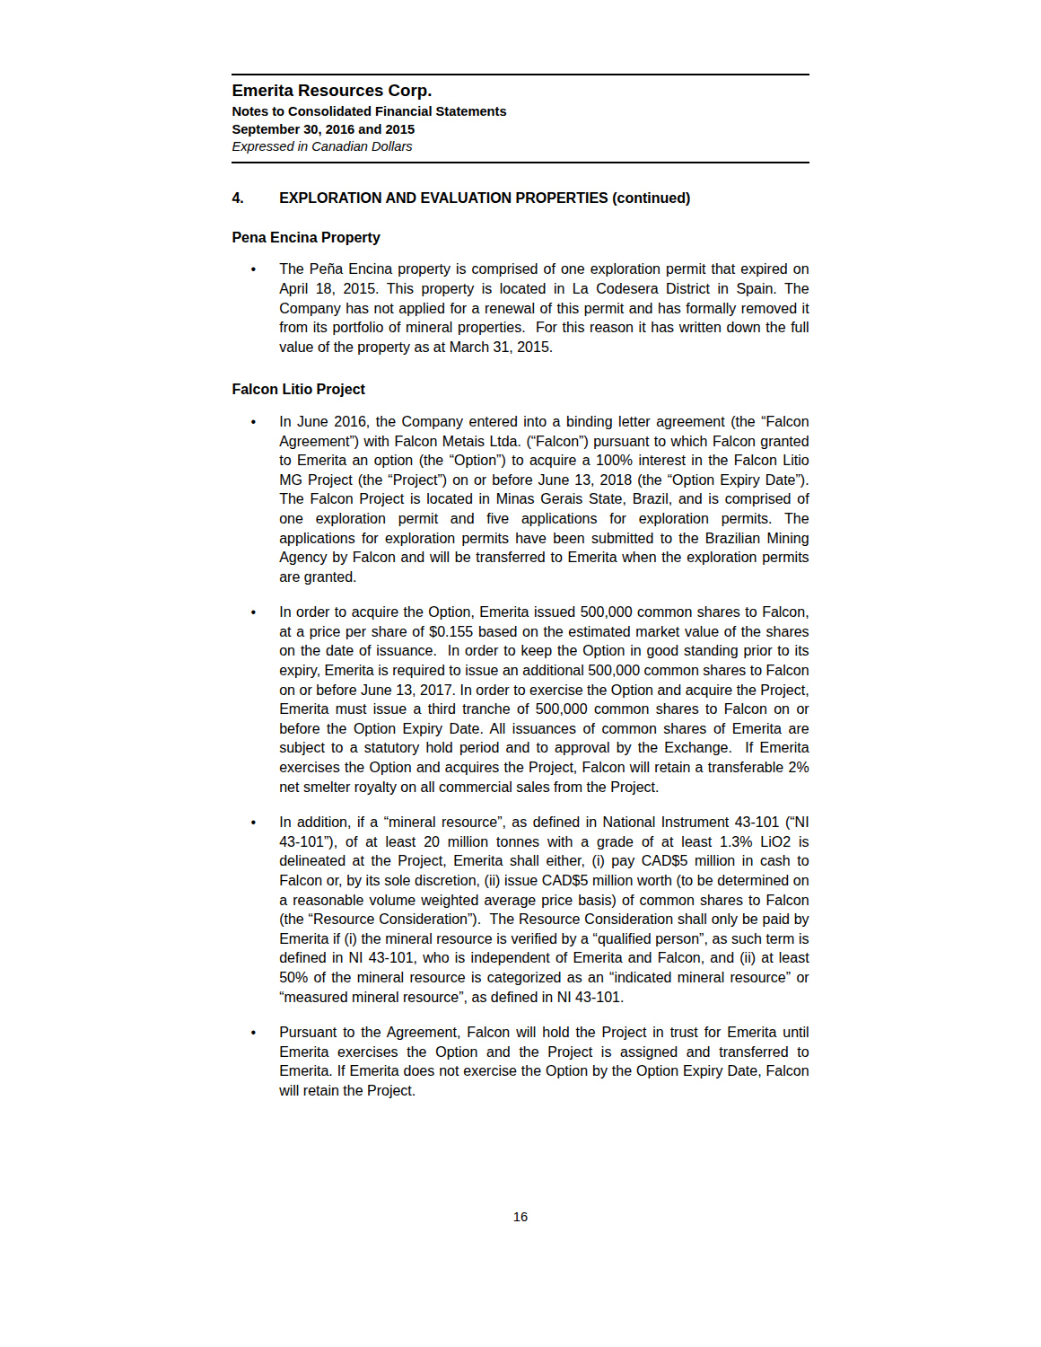Emerita Resources Corp.
Notes to Consolidated Financial Statements
September 30, 2016 and 2015
Expressed in Canadian Dollars
4. EXPLORATION AND EVALUATION PROPERTIES (continued)
Pena Encina Property
The Peña Encina property is comprised of one exploration permit that expired on April 18, 2015. This property is located in La Codesera District in Spain. The Company has not applied for a renewal of this permit and has formally removed it from its portfolio of mineral properties. For this reason it has written down the full value of the property as at March 31, 2015.
Falcon Litio Project
In June 2016, the Company entered into a binding letter agreement (the “Falcon Agreement”) with Falcon Metais Ltda. (“Falcon”) pursuant to which Falcon granted to Emerita an option (the “Option”) to acquire a 100% interest in the Falcon Litio MG Project (the “Project”) on or before June 13, 2018 (the “Option Expiry Date”). The Falcon Project is located in Minas Gerais State, Brazil, and is comprised of one exploration permit and five applications for exploration permits. The applications for exploration permits have been submitted to the Brazilian Mining Agency by Falcon and will be transferred to Emerita when the exploration permits are granted.
In order to acquire the Option, Emerita issued 500,000 common shares to Falcon, at a price per share of $0.155 based on the estimated market value of the shares on the date of issuance. In order to keep the Option in good standing prior to its expiry, Emerita is required to issue an additional 500,000 common shares to Falcon on or before June 13, 2017. In order to exercise the Option and acquire the Project, Emerita must issue a third tranche of 500,000 common shares to Falcon on or before the Option Expiry Date. All issuances of common shares of Emerita are subject to a statutory hold period and to approval by the Exchange. If Emerita exercises the Option and acquires the Project, Falcon will retain a transferable 2% net smelter royalty on all commercial sales from the Project.
In addition, if a “mineral resource”, as defined in National Instrument 43-101 (“NI 43-101”), of at least 20 million tonnes with a grade of at least 1.3% LiO2 is delineated at the Project, Emerita shall either, (i) pay CAD$5 million in cash to Falcon or, by its sole discretion, (ii) issue CAD$5 million worth (to be determined on a reasonable volume weighted average price basis) of common shares to Falcon (the “Resource Consideration”). The Resource Consideration shall only be paid by Emerita if (i) the mineral resource is verified by a “qualified person”, as such term is defined in NI 43-101, who is independent of Emerita and Falcon, and (ii) at least 50% of the mineral resource is categorized as an “indicated mineral resource” or “measured mineral resource”, as defined in NI 43-101.
Pursuant to the Agreement, Falcon will hold the Project in trust for Emerita until Emerita exercises the Option and the Project is assigned and transferred to Emerita. If Emerita does not exercise the Option by the Option Expiry Date, Falcon will retain the Project.
16